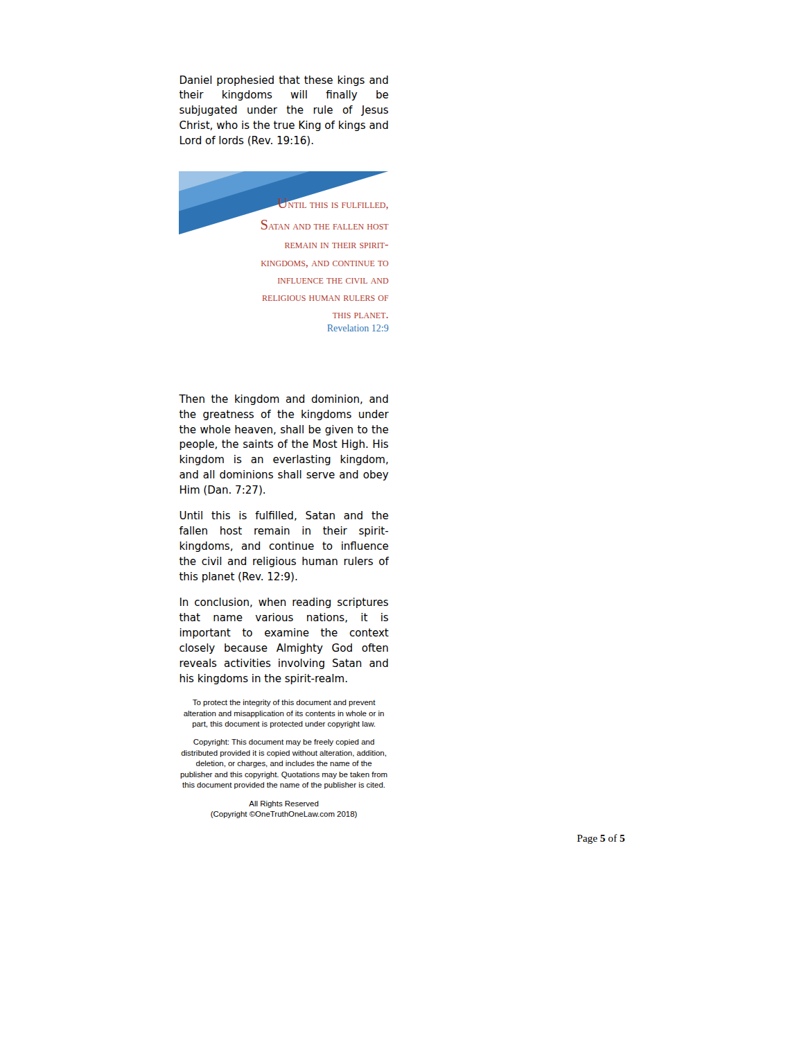Daniel prophesied that these kings and their kingdoms will finally be subjugated under the rule of Jesus Christ, who is the true King of kings and Lord of lords (Rev. 19:16).
Until this is fulfilled, Satan and the fallen host remain in their spirit-kingdoms, and continue to influence the civil and religious human rulers of this planet.
Revelation 12:9
Then the kingdom and dominion, and the greatness of the kingdoms under the whole heaven, shall be given to the people, the saints of the Most High. His kingdom is an everlasting kingdom, and all dominions shall serve and obey Him (Dan. 7:27).
Until this is fulfilled, Satan and the fallen host remain in their spirit-kingdoms, and continue to influence the civil and religious human rulers of this planet (Rev. 12:9).
In conclusion, when reading scriptures that name various nations, it is important to examine the context closely because Almighty God often reveals activities involving Satan and his kingdoms in the spirit-realm.
To protect the integrity of this document and prevent alteration and misapplication of its contents in whole or in part, this document is protected under copyright law.
Copyright: This document may be freely copied and distributed provided it is copied without alteration, addition, deletion, or charges, and includes the name of the publisher and this copyright. Quotations may be taken from this document provided the name of the publisher is cited.
All Rights Reserved
(Copyright ©OneTruthOneLaw.com 2018)
Page 5 of 5